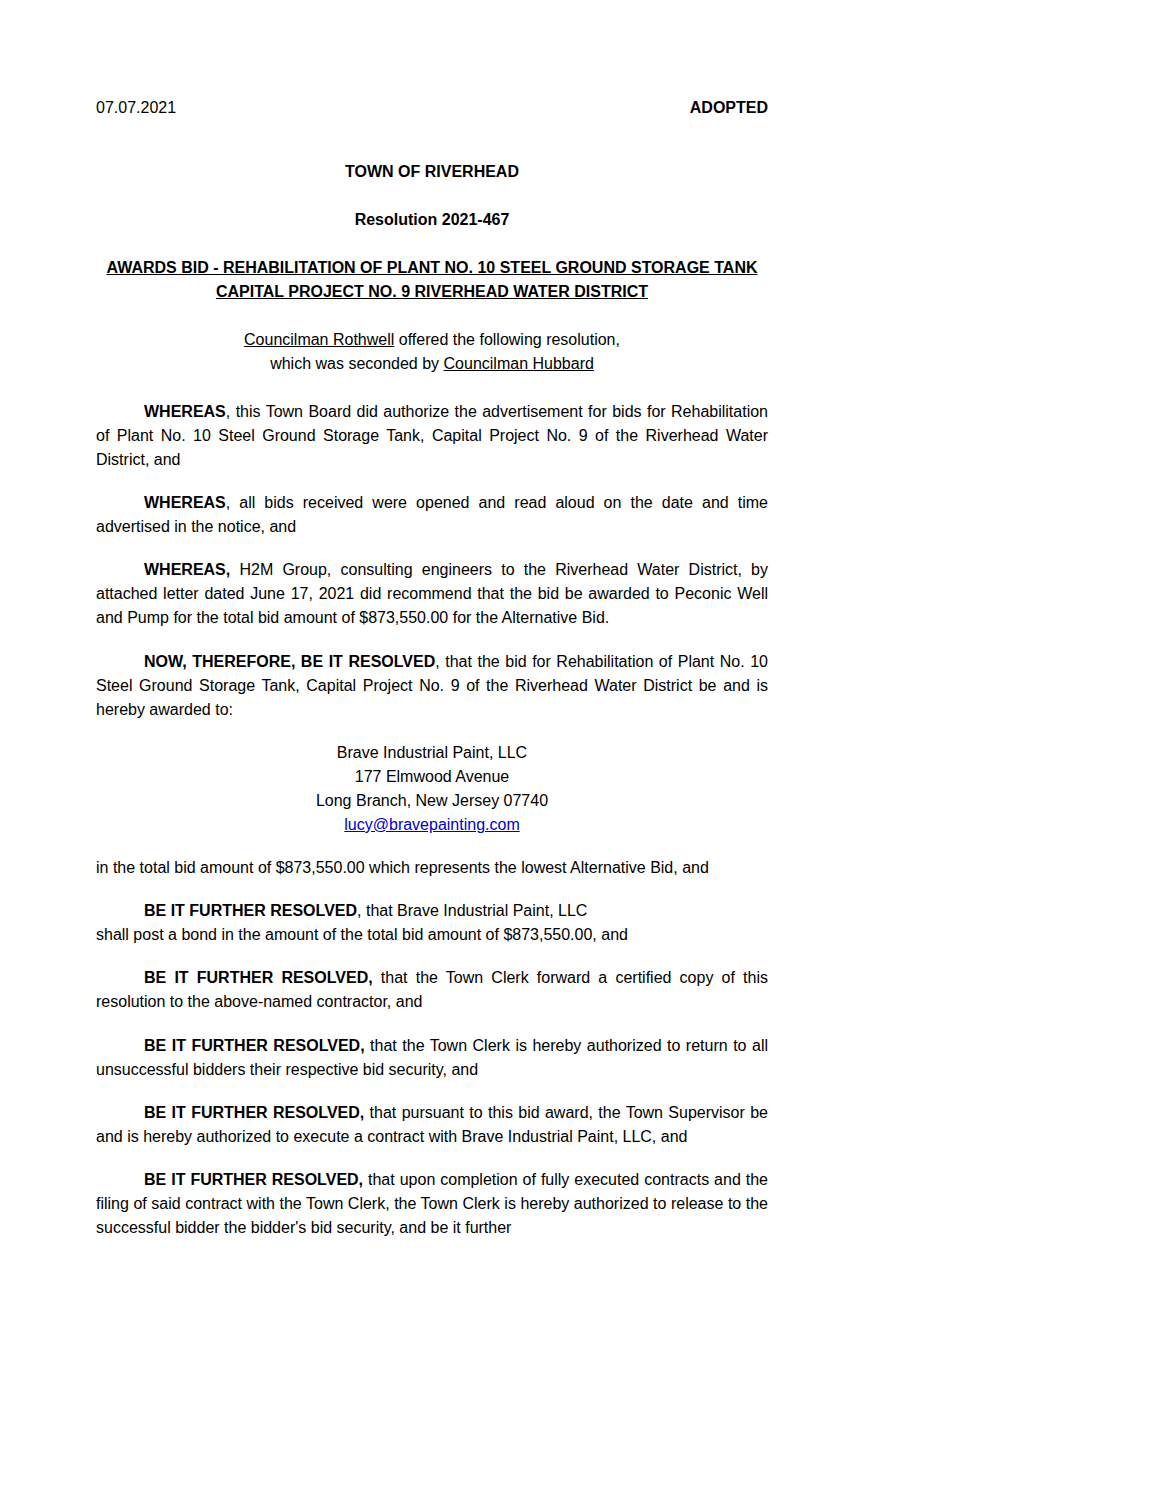07.07.2021 ADOPTED
TOWN OF RIVERHEAD
Resolution 2021-467
AWARDS BID - REHABILITATION OF PLANT NO. 10 STEEL GROUND STORAGE TANK CAPITAL PROJECT NO. 9 RIVERHEAD WATER DISTRICT
Councilman Rothwell offered the following resolution,
which was seconded by Councilman Hubbard
WHEREAS, this Town Board did authorize the advertisement for bids for Rehabilitation of Plant No. 10 Steel Ground Storage Tank, Capital Project No. 9 of the Riverhead Water District, and
WHEREAS, all bids received were opened and read aloud on the date and time advertised in the notice, and
WHEREAS, H2M Group, consulting engineers to the Riverhead Water District, by attached letter dated June 17, 2021 did recommend that the bid be awarded to Peconic Well and Pump for the total bid amount of $873,550.00 for the Alternative Bid.
NOW, THEREFORE, BE IT RESOLVED, that the bid for Rehabilitation of Plant No. 10 Steel Ground Storage Tank, Capital Project No. 9 of the Riverhead Water District be and is hereby awarded to:
Brave Industrial Paint, LLC
177 Elmwood Avenue
Long Branch, New Jersey 07740
lucy@bravepainting.com
in the total bid amount of $873,550.00 which represents the lowest Alternative Bid, and
BE IT FURTHER RESOLVED, that Brave Industrial Paint, LLC
shall post a bond in the amount of the total bid amount of $873,550.00, and
BE IT FURTHER RESOLVED, that the Town Clerk forward a certified copy of this resolution to the above-named contractor, and
BE IT FURTHER RESOLVED, that the Town Clerk is hereby authorized to return to all unsuccessful bidders their respective bid security, and
BE IT FURTHER RESOLVED, that pursuant to this bid award, the Town Supervisor be and is hereby authorized to execute a contract with Brave Industrial Paint, LLC, and
BE IT FURTHER RESOLVED, that upon completion of fully executed contracts and the filing of said contract with the Town Clerk, the Town Clerk is hereby authorized to release to the successful bidder the bidder's bid security, and be it further